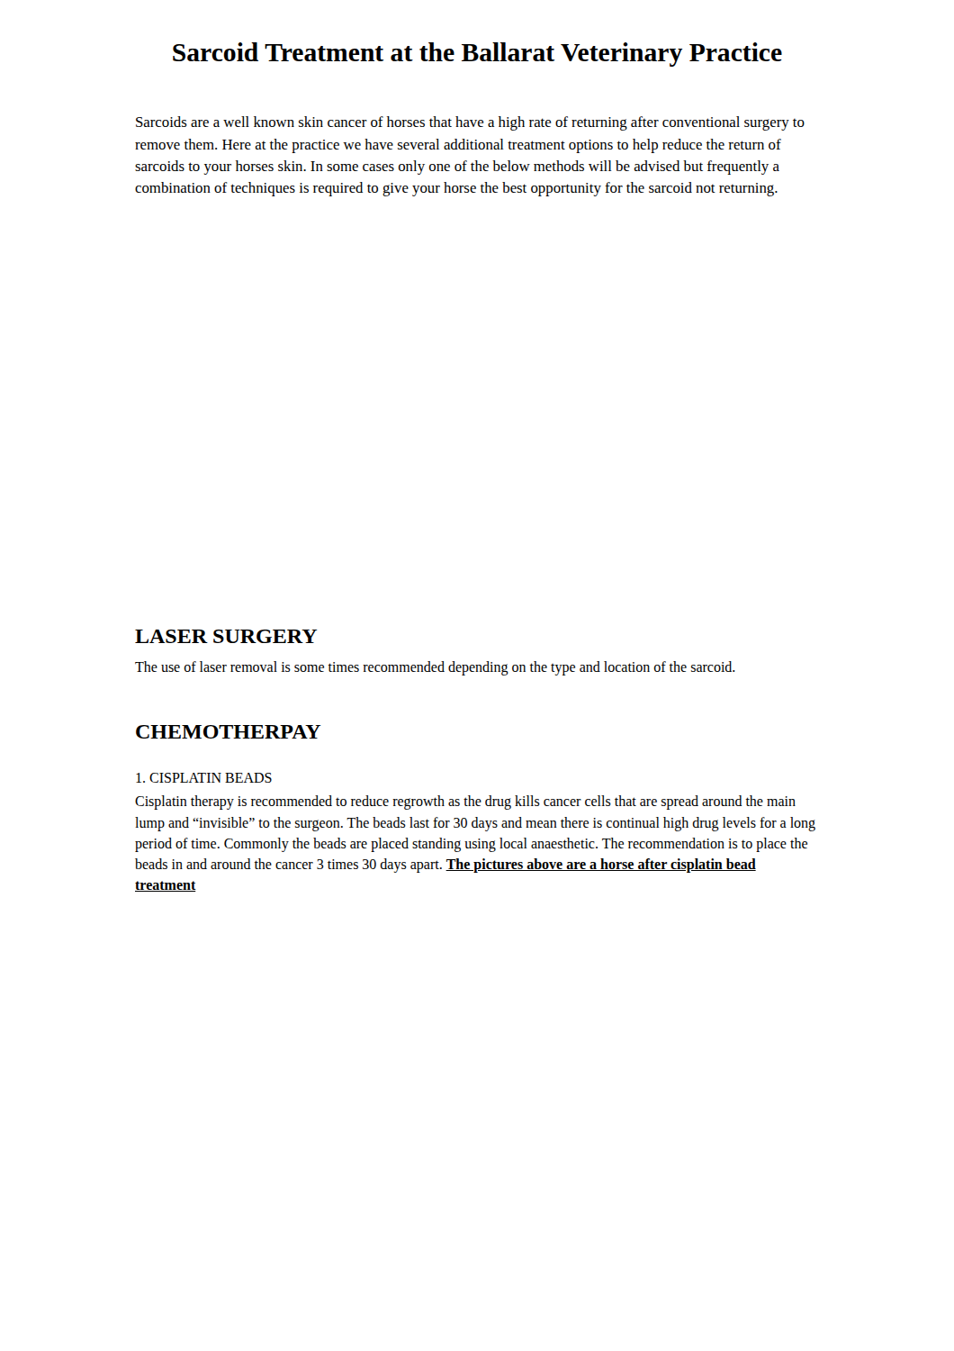Sarcoid Treatment at the Ballarat Veterinary Practice
Sarcoids are a well known skin cancer of horses that have a high rate of returning after conventional surgery to remove them. Here at the practice we have several additional treatment options to help reduce the return of sarcoids to your horses skin. In some cases only one of the below methods will be advised but frequently a combination of techniques is required to give your horse the best opportunity for the sarcoid not returning.
LASER SURGERY
The use of laser removal is some times recommended depending on the type and location of the sarcoid.
CHEMOTHERPAY
1. CISPLATIN BEADS
Cisplatin therapy is recommended to reduce regrowth as the drug kills cancer cells that are spread around the main lump and “invisible” to the surgeon. The beads last for 30 days and mean there is continual high drug levels for a long period of time. Commonly the beads are placed standing using local anaesthetic. The recommendation is to place the beads in and around the cancer 3 times 30 days apart. The pictures above are a horse after cisplatin bead treatment